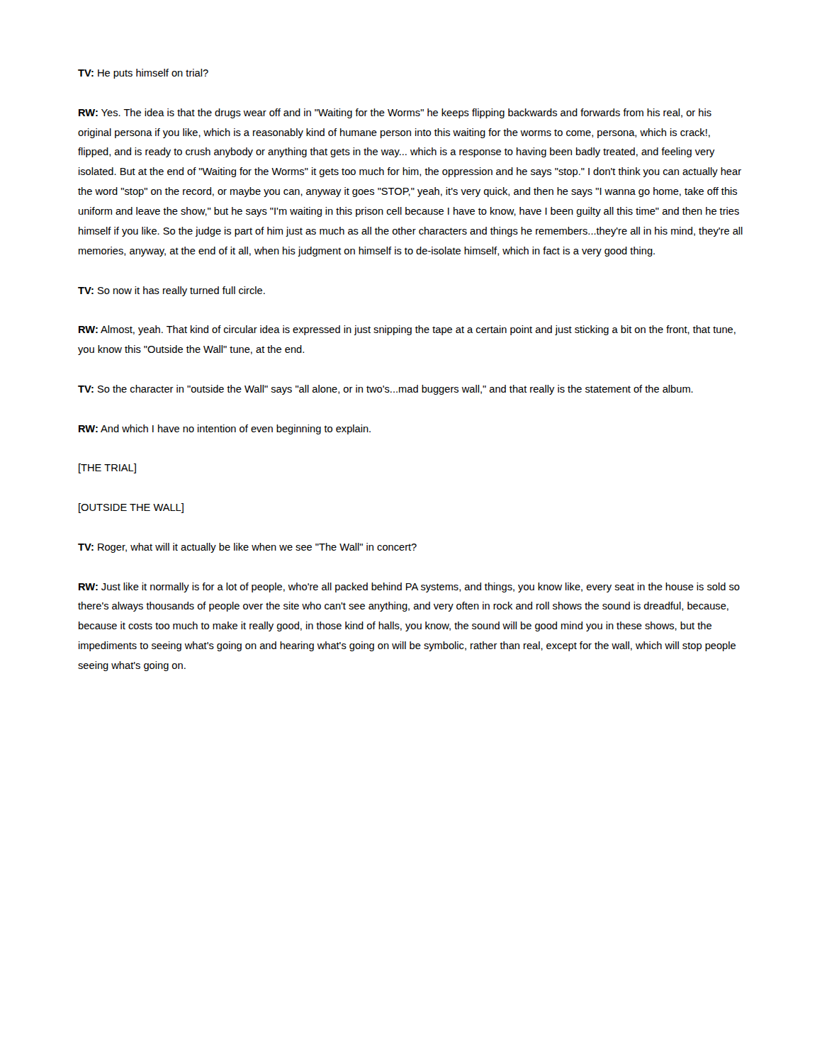TV: He puts himself on trial?
RW: Yes. The idea is that the drugs wear off and in "Waiting for the Worms" he keeps flipping backwards and forwards from his real, or his original persona if you like, which is a reasonably kind of humane person into this waiting for the worms to come, persona, which is crack!, flipped, and is ready to crush anybody or anything that gets in the way... which is a response to having been badly treated, and feeling very isolated. But at the end of "Waiting for the Worms" it gets too much for him, the oppression and he says "stop." I don't think you can actually hear the word "stop" on the record, or maybe you can, anyway it goes "STOP," yeah, it's very quick, and then he says "I wanna go home, take off this uniform and leave the show," but he says "I'm waiting in this prison cell because I have to know, have I been guilty all this time" and then he tries himself if you like. So the judge is part of him just as much as all the other characters and things he remembers...they're all in his mind, they're all memories, anyway, at the end of it all, when his judgment on himself is to de-isolate himself, which in fact is a very good thing.
TV: So now it has really turned full circle.
RW: Almost, yeah. That kind of circular idea is expressed in just snipping the tape at a certain point and just sticking a bit on the front, that tune, you know this "Outside the Wall" tune, at the end.
TV: So the character in "outside the Wall" says "all alone, or in two's...mad buggers wall," and that really is the statement of the album.
RW: And which I have no intention of even beginning to explain.
[THE TRIAL]
[OUTSIDE THE WALL]
TV: Roger, what will it actually be like when we see "The Wall" in concert?
RW: Just like it normally is for a lot of people, who're all packed behind PA systems, and things, you know like, every seat in the house is sold so there's always thousands of people over the site who can't see anything, and very often in rock and roll shows the sound is dreadful, because, because it costs too much to make it really good, in those kind of halls, you know, the sound will be good mind you in these shows, but the impediments to seeing what's going on and hearing what's going on will be symbolic, rather than real, except for the wall, which will stop people seeing what's going on.